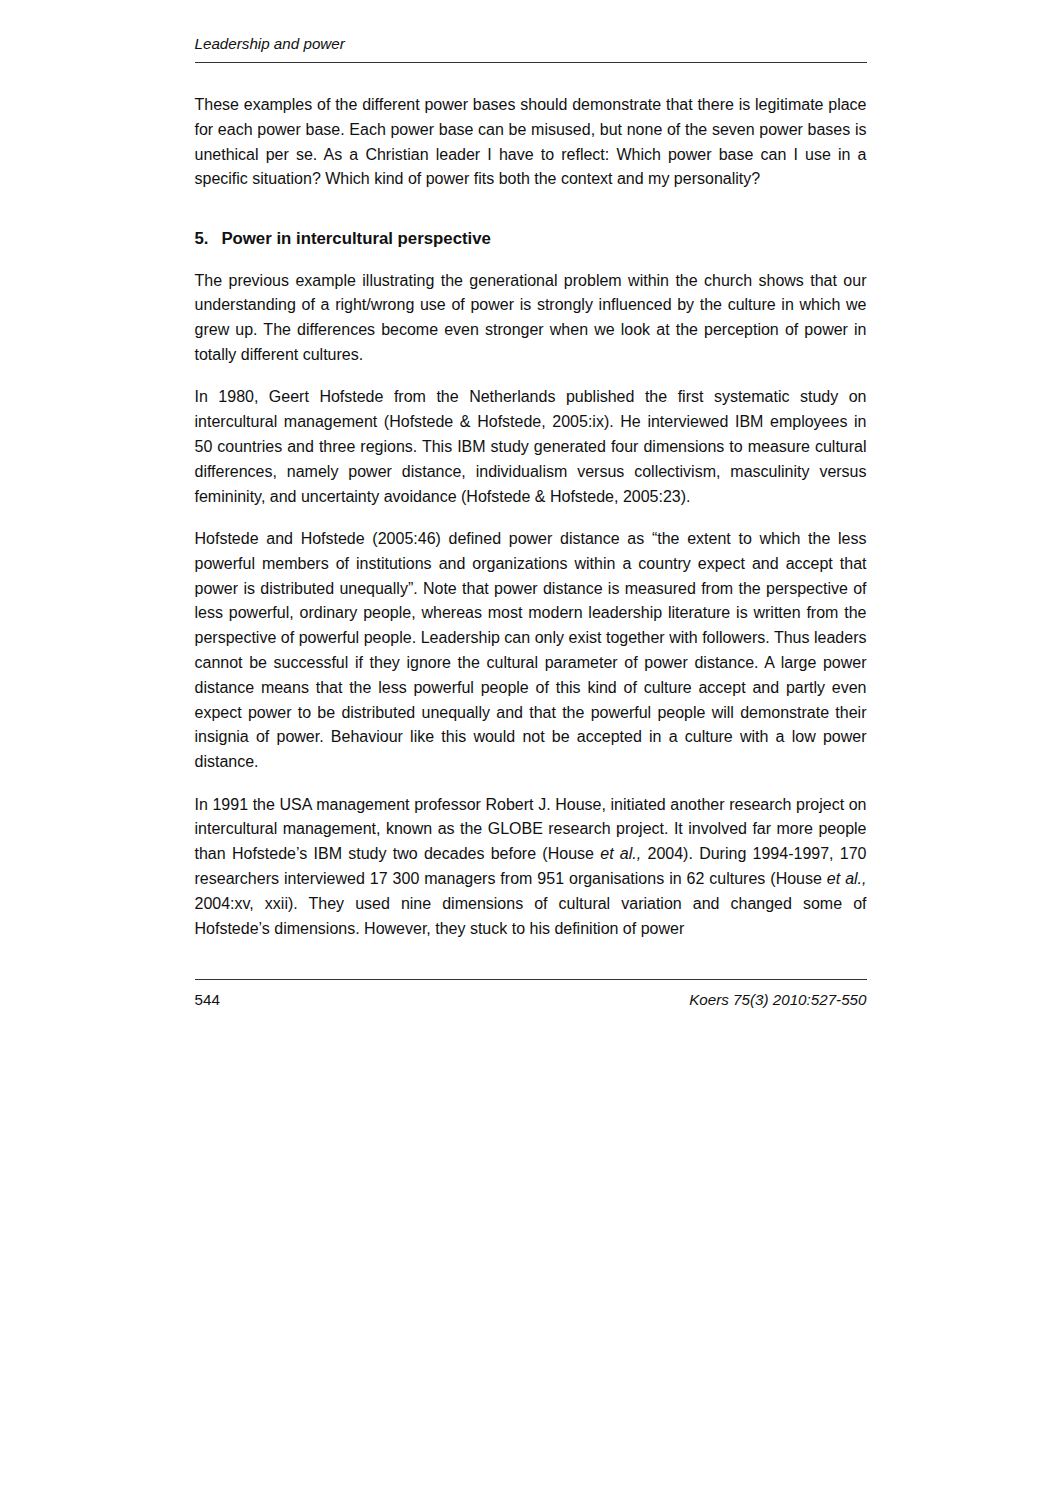Leadership and power
These examples of the different power bases should demonstrate that there is legitimate place for each power base. Each power base can be misused, but none of the seven power bases is unethical per se. As a Christian leader I have to reflect: Which power base can I use in a specific situation? Which kind of power fits both the context and my personality?
5. Power in intercultural perspective
The previous example illustrating the generational problem within the church shows that our understanding of a right/wrong use of power is strongly influenced by the culture in which we grew up. The differences become even stronger when we look at the perception of power in totally different cultures.
In 1980, Geert Hofstede from the Netherlands published the first systematic study on intercultural management (Hofstede & Hofstede, 2005:ix). He interviewed IBM employees in 50 countries and three regions. This IBM study generated four dimensions to measure cultural differences, namely power distance, individualism versus collectivism, masculinity versus femininity, and uncertainty avoidance (Hofstede & Hofstede, 2005:23).
Hofstede and Hofstede (2005:46) defined power distance as “the extent to which the less powerful members of institutions and organizations within a country expect and accept that power is distributed unequally”. Note that power distance is measured from the perspective of less powerful, ordinary people, whereas most modern leadership literature is written from the perspective of powerful people. Leadership can only exist together with followers. Thus leaders cannot be successful if they ignore the cultural parameter of power distance. A large power distance means that the less powerful people of this kind of culture accept and partly even expect power to be distributed unequally and that the powerful people will demonstrate their insignia of power. Behaviour like this would not be accepted in a culture with a low power distance.
In 1991 the USA management professor Robert J. House, initiated another research project on intercultural management, known as the GLOBE research project. It involved far more people than Hofstede’s IBM study two decades before (House et al., 2004). During 1994-1997, 170 researchers interviewed 17 300 managers from 951 organisations in 62 cultures (House et al., 2004:xv, xxii). They used nine dimensions of cultural variation and changed some of Hofstede’s dimensions. However, they stuck to his definition of power
544 Koers 75(3) 2010:527-550